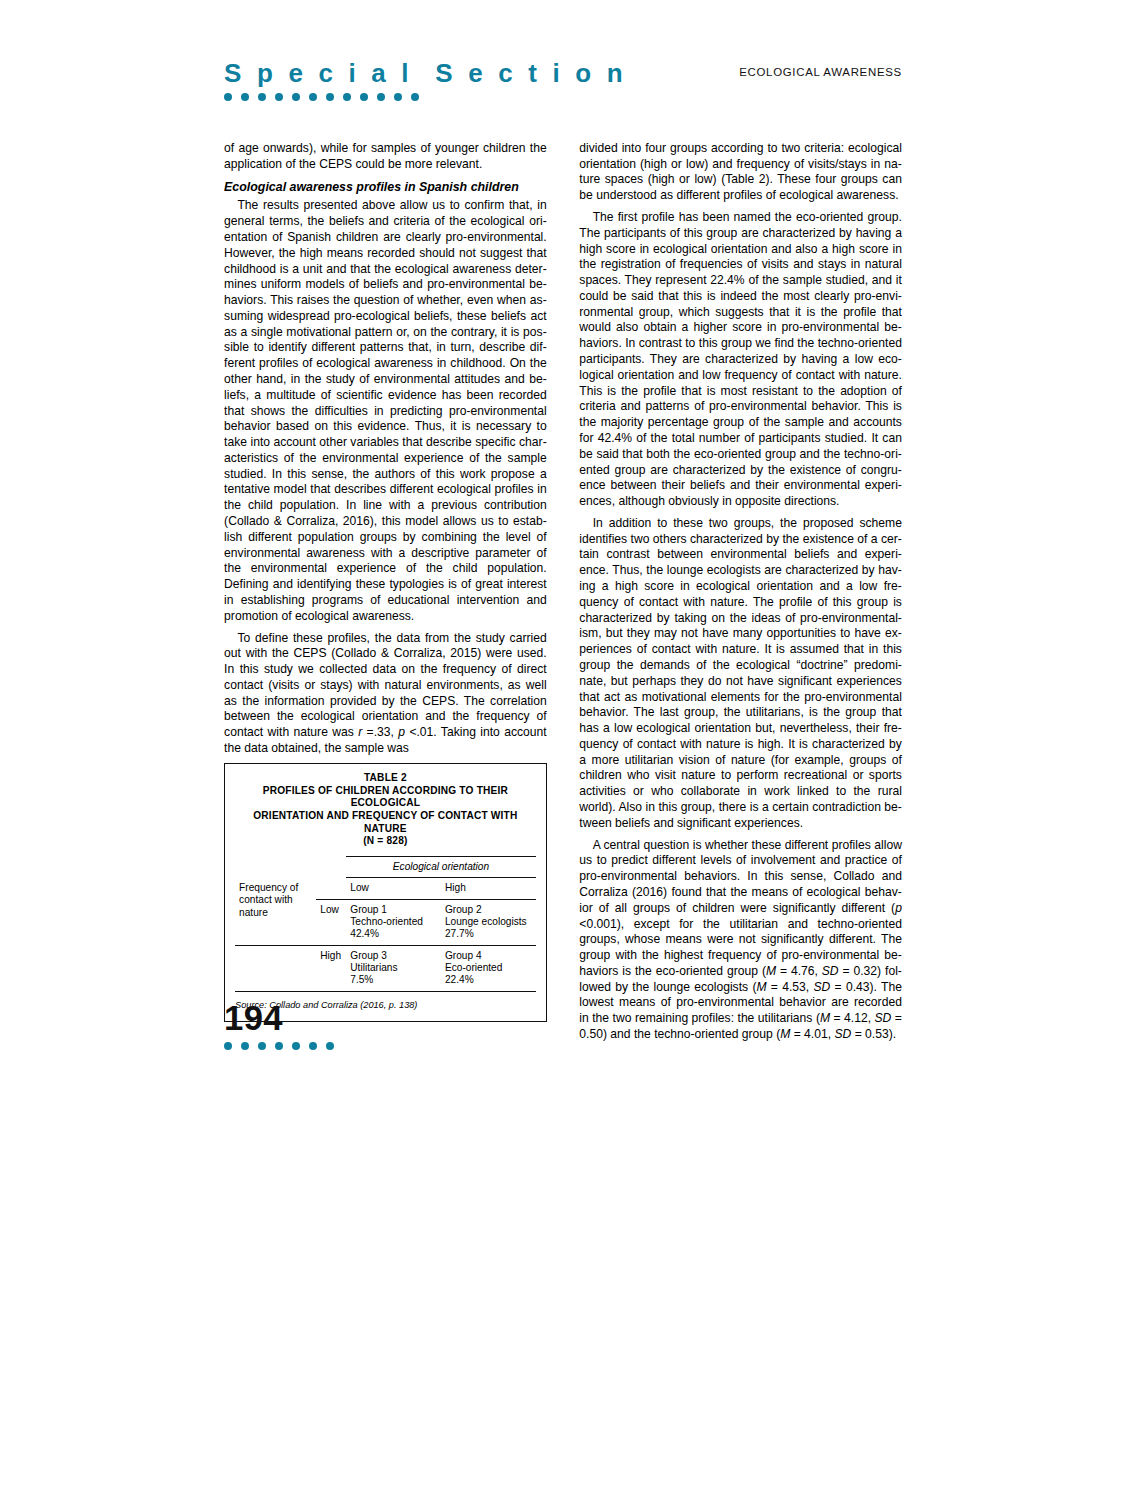S p e c i a l S e c t i o n
Ecological Awareness
of age onwards), while for samples of younger children the application of the CEPS could be more relevant.
Ecological awareness profiles in Spanish children
The results presented above allow us to confirm that, in general terms, the beliefs and criteria of the ecological orientation of Spanish children are clearly pro-environmental. However, the high means recorded should not suggest that childhood is a unit and that the ecological awareness determines uniform models of beliefs and pro-environmental behaviors. This raises the question of whether, even when assuming widespread pro-ecological beliefs, these beliefs act as a single motivational pattern or, on the contrary, it is possible to identify different patterns that, in turn, describe different profiles of ecological awareness in childhood. On the other hand, in the study of environmental attitudes and beliefs, a multitude of scientific evidence has been recorded that shows the difficulties in predicting pro-environmental behavior based on this evidence. Thus, it is necessary to take into account other variables that describe specific characteristics of the environmental experience of the sample studied. In this sense, the authors of this work propose a tentative model that describes different ecological profiles in the child population. In line with a previous contribution (Collado & Corraliza, 2016), this model allows us to establish different population groups by combining the level of environmental awareness with a descriptive parameter of the environmental experience of the child population. Defining and identifying these typologies is of great interest in establishing programs of educational intervention and promotion of ecological awareness.
To define these profiles, the data from the study carried out with the CEPS (Collado & Corraliza, 2015) were used. In this study we collected data on the frequency of direct contact (visits or stays) with natural environments, as well as the information provided by the CEPS. The correlation between the ecological orientation and the frequency of contact with nature was r =.33, p <.01. Taking into account the data obtained, the sample was
TABLE 2
PROFILES OF CHILDREN ACCORDING TO THEIR ECOLOGICAL
ORIENTATION AND FREQUENCY OF CONTACT WITH NATURE
(N = 828)
| | | Ecological orientation |
| Frequency of contact with nature | | Low | High |
| Low | Group 1 Techno-oriented 42.4% | Group 2 Lounge ecologists 27.7% |
| | High | Group 3 Utilitarians 7.5% | Group 4 Eco-oriented 22.4% |
Source: Collado and Corraliza (2016, p. 138)
divided into four groups according to two criteria: ecological orientation (high or low) and frequency of visits/stays in nature spaces (high or low) (Table 2). These four groups can be understood as different profiles of ecological awareness.
The first profile has been named the eco-oriented group. The participants of this group are characterized by having a high score in ecological orientation and also a high score in the registration of frequencies of visits and stays in natural spaces. They represent 22.4% of the sample studied, and it could be said that this is indeed the most clearly pro-environmental group, which suggests that it is the profile that would also obtain a higher score in pro-environmental behaviors. In contrast to this group we find the techno-oriented participants. They are characterized by having a low ecological orientation and low frequency of contact with nature. This is the profile that is most resistant to the adoption of criteria and patterns of pro-environmental behavior. This is the majority percentage group of the sample and accounts for 42.4% of the total number of participants studied. It can be said that both the eco-oriented group and the techno-oriented group are characterized by the existence of congruence between their beliefs and their environmental experiences, although obviously in opposite directions.
In addition to these two groups, the proposed scheme identifies two others characterized by the existence of a certain contrast between environmental beliefs and experience. Thus, the lounge ecologists are characterized by having a high score in ecological orientation and a low frequency of contact with nature. The profile of this group is characterized by taking on the ideas of pro-environmentalism, but they may not have many opportunities to have experiences of contact with nature. It is assumed that in this group the demands of the ecological “doctrine” predominate, but perhaps they do not have significant experiences that act as motivational elements for the pro-environmental behavior. The last group, the utilitarians, is the group that has a low ecological orientation but, nevertheless, their frequency of contact with nature is high. It is characterized by a more utilitarian vision of nature (for example, groups of children who visit nature to perform recreational or sports activities or who collaborate in work linked to the rural world). Also in this group, there is a certain contradiction between beliefs and significant experiences.
A central question is whether these different profiles allow us to predict different levels of involvement and practice of pro-environmental behaviors. In this sense, Collado and Corraliza (2016) found that the means of ecological behavior of all groups of children were significantly different (p <0.001), except for the utilitarian and techno-oriented groups, whose means were not significantly different. The group with the highest frequency of pro-environmental behaviors is the eco-oriented group (M = 4.76, SD = 0.32) followed by the lounge ecologists (M = 4.53, SD = 0.43). The lowest means of pro-environmental behavior are recorded in the two remaining profiles: the utilitarians (M = 4.12, SD = 0.50) and the techno-oriented group (M = 4.01, SD = 0.53).
194